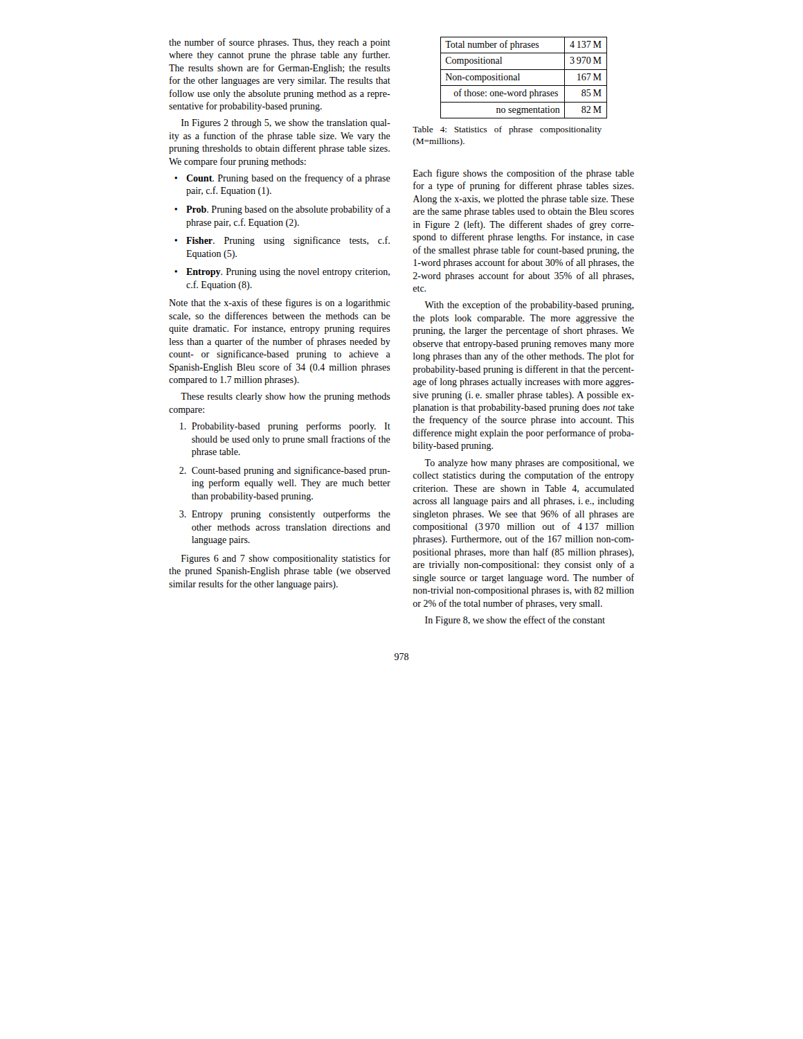the number of source phrases. Thus, they reach a point where they cannot prune the phrase table any further. The results shown are for German-English; the results for the other languages are very similar. The results that follow use only the absolute pruning method as a representative for probability-based pruning.
In Figures 2 through 5, we show the translation quality as a function of the phrase table size. We vary the pruning thresholds to obtain different phrase table sizes. We compare four pruning methods:
Count. Pruning based on the frequency of a phrase pair, c.f. Equation (1).
Prob. Pruning based on the absolute probability of a phrase pair, c.f. Equation (2).
Fisher. Pruning using significance tests, c.f. Equation (5).
Entropy. Pruning using the novel entropy criterion, c.f. Equation (8).
Note that the x-axis of these figures is on a logarithmic scale, so the differences between the methods can be quite dramatic. For instance, entropy pruning requires less than a quarter of the number of phrases needed by count- or significance-based pruning to achieve a Spanish-English Bleu score of 34 (0.4 million phrases compared to 1.7 million phrases).
These results clearly show how the pruning methods compare:
Probability-based pruning performs poorly. It should be used only to prune small fractions of the phrase table.
Count-based pruning and significance-based pruning perform equally well. They are much better than probability-based pruning.
Entropy pruning consistently outperforms the other methods across translation directions and language pairs.
Figures 6 and 7 show compositionality statistics for the pruned Spanish-English phrase table (we observed similar results for the other language pairs).
| Total number of phrases | 4 137 M |
| Compositional | 3 970 M |
| Non-compositional | 167 M |
| of those: one-word phrases | 85 M |
| no segmentation | 82 M |
Table 4: Statistics of phrase compositionality
(M=millions).
Each figure shows the composition of the phrase table for a type of pruning for different phrase tables sizes. Along the x-axis, we plotted the phrase table size. These are the same phrase tables used to obtain the Bleu scores in Figure 2 (left). The different shades of grey correspond to different phrase lengths. For instance, in case of the smallest phrase table for count-based pruning, the 1-word phrases account for about 30% of all phrases, the 2-word phrases account for about 35% of all phrases, etc.
With the exception of the probability-based pruning, the plots look comparable. The more aggressive the pruning, the larger the percentage of short phrases. We observe that entropy-based pruning removes many more long phrases than any of the other methods. The plot for probability-based pruning is different in that the percentage of long phrases actually increases with more aggressive pruning (i. e. smaller phrase tables). A possible explanation is that probability-based pruning does not take the frequency of the source phrase into account. This difference might explain the poor performance of probability-based pruning.
To analyze how many phrases are compositional, we collect statistics during the computation of the entropy criterion. These are shown in Table 4, accumulated across all language pairs and all phrases, i. e., including singleton phrases. We see that 96% of all phrases are compositional (3 970 million out of 4 137 million phrases). Furthermore, out of the 167 million non-compositional phrases, more than half (85 million phrases), are trivially non-compositional: they consist only of a single source or target language word. The number of non-trivial non-compositional phrases is, with 82 million or 2% of the total number of phrases, very small.
In Figure 8, we show the effect of the constant
978